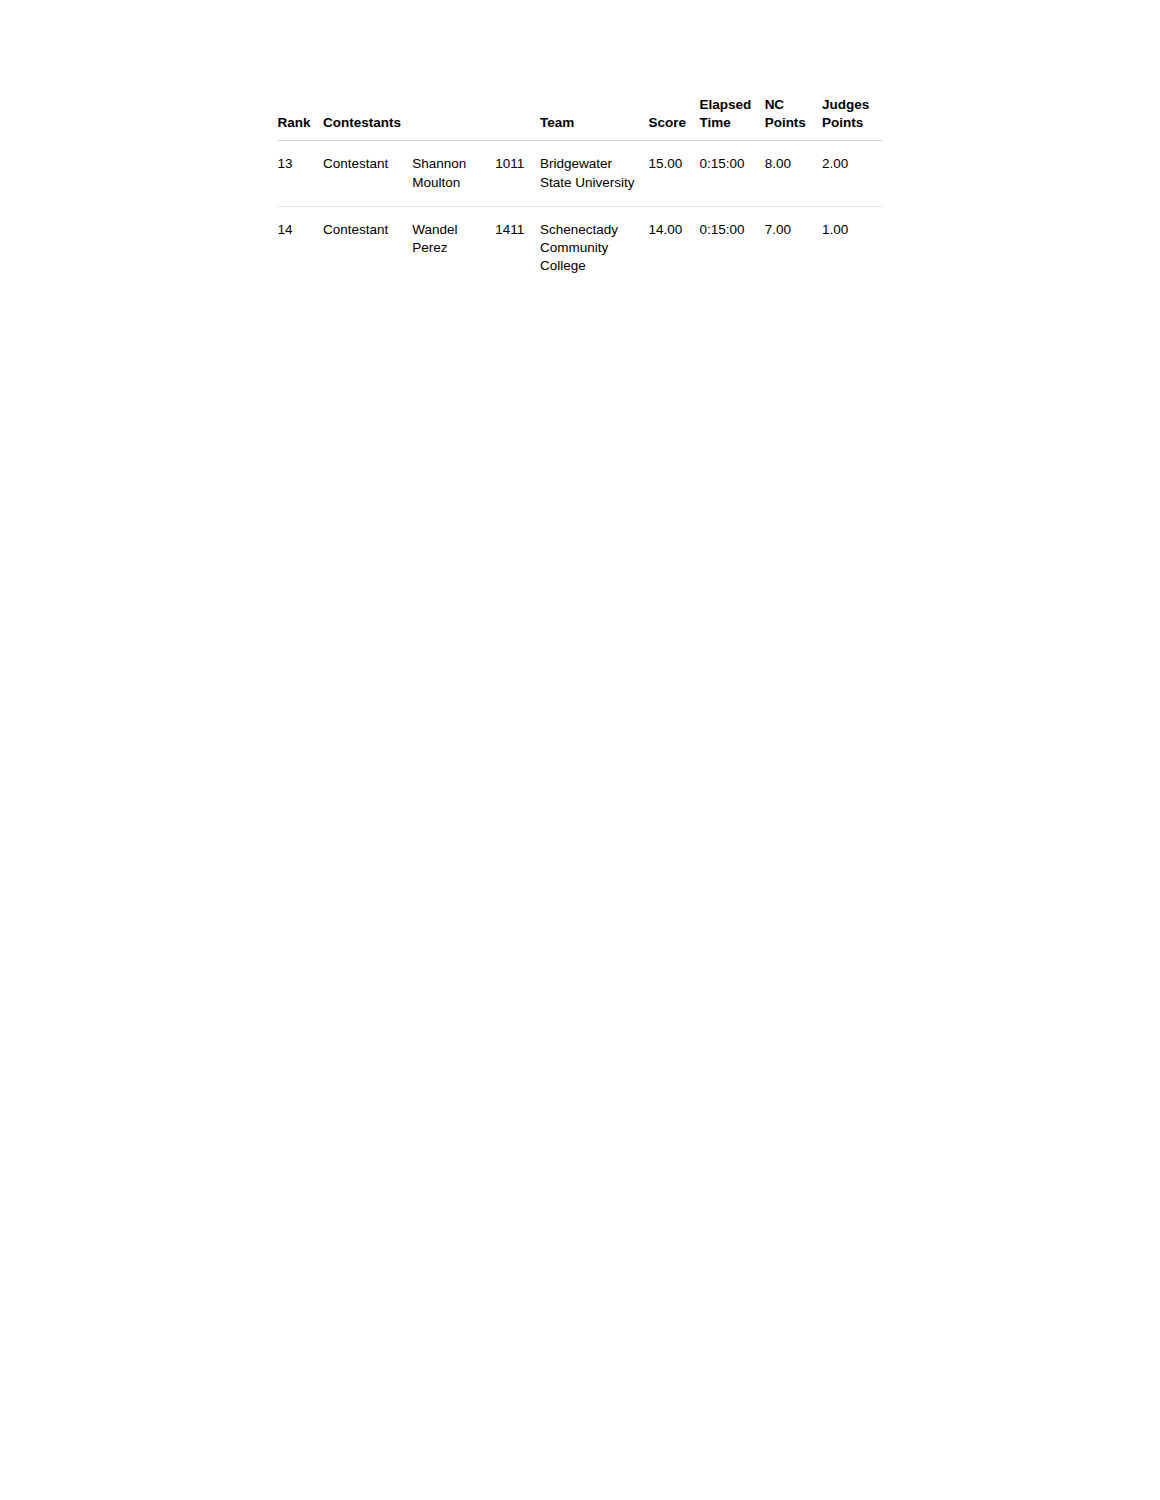| Rank | Contestants | Team | Score | Elapsed Time | NC Points | Judges Points |
| --- | --- | --- | --- | --- | --- | --- |
| 13 | Contestant | Shannon Moulton | 1011 | Bridgewater State University | 15.00 | 0:15:00 | 8.00 | 2.00 |
| 14 | Contestant | Wandel Perez | 1411 | Schenectady Community College | 14.00 | 0:15:00 | 7.00 | 1.00 |